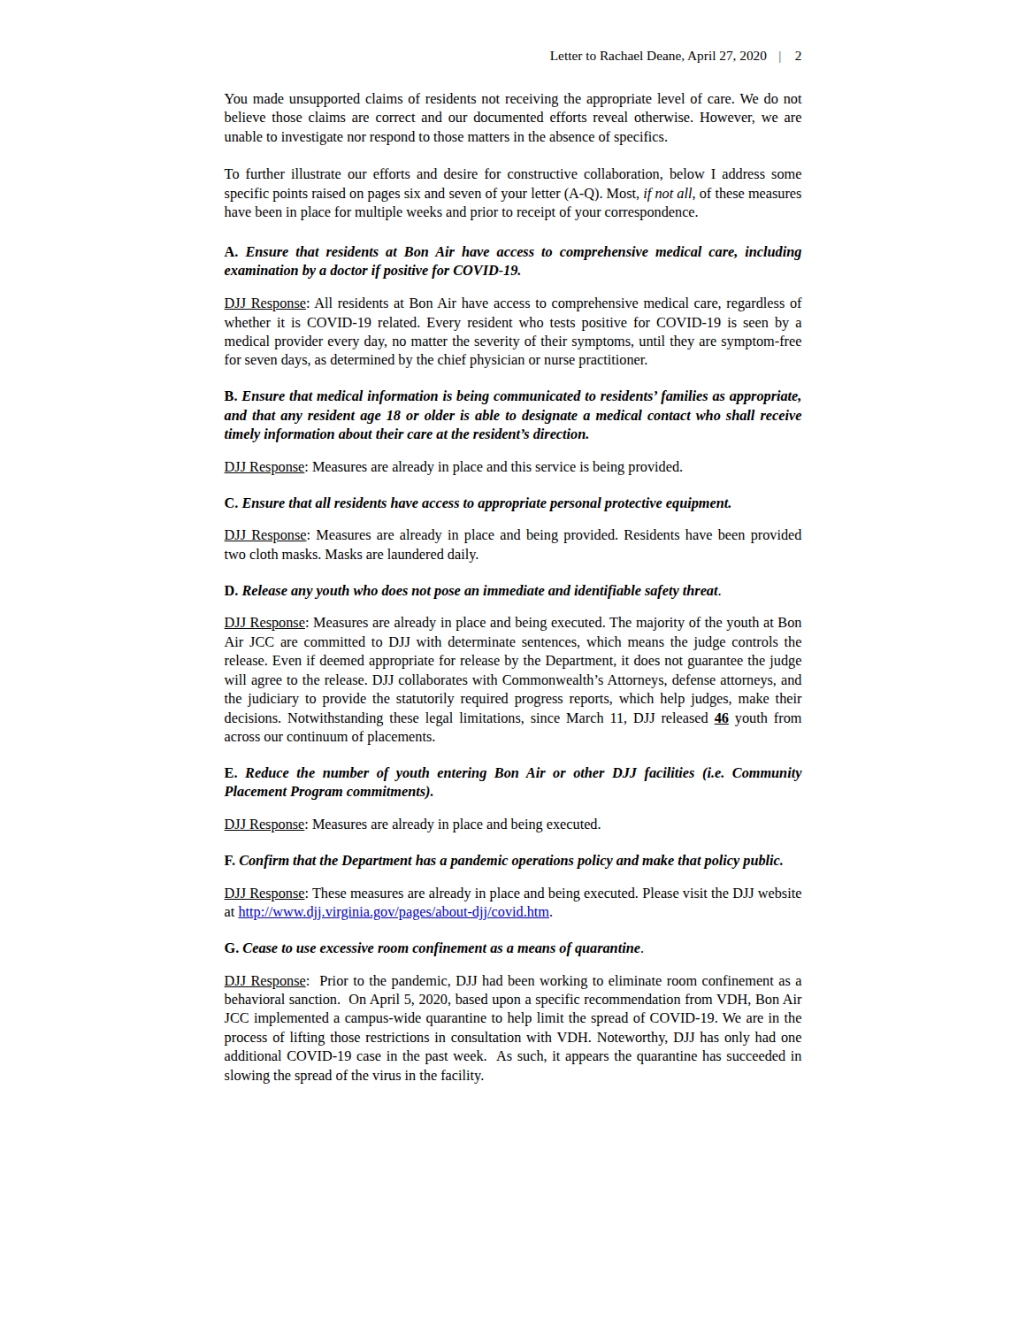Letter to Rachael Deane, April 27, 2020 |2
You made unsupported claims of residents not receiving the appropriate level of care. We do not believe those claims are correct and our documented efforts reveal otherwise. However, we are unable to investigate nor respond to those matters in the absence of specifics.
To further illustrate our efforts and desire for constructive collaboration, below I address some specific points raised on pages six and seven of your letter (A-Q). Most, if not all, of these measures have been in place for multiple weeks and prior to receipt of your correspondence.
A. Ensure that residents at Bon Air have access to comprehensive medical care, including examination by a doctor if positive for COVID-19.
DJJ Response: All residents at Bon Air have access to comprehensive medical care, regardless of whether it is COVID-19 related. Every resident who tests positive for COVID-19 is seen by a medical provider every day, no matter the severity of their symptoms, until they are symptom-free for seven days, as determined by the chief physician or nurse practitioner.
B. Ensure that medical information is being communicated to residents’ families as appropriate, and that any resident age 18 or older is able to designate a medical contact who shall receive timely information about their care at the resident’s direction.
DJJ Response: Measures are already in place and this service is being provided.
C. Ensure that all residents have access to appropriate personal protective equipment.
DJJ Response: Measures are already in place and being provided. Residents have been provided two cloth masks. Masks are laundered daily.
D. Release any youth who does not pose an immediate and identifiable safety threat.
DJJ Response: Measures are already in place and being executed. The majority of the youth at Bon Air JCC are committed to DJJ with determinate sentences, which means the judge controls the release. Even if deemed appropriate for release by the Department, it does not guarantee the judge will agree to the release. DJJ collaborates with Commonwealth’s Attorneys, defense attorneys, and the judiciary to provide the statutorily required progress reports, which help judges, make their decisions. Notwithstanding these legal limitations, since March 11, DJJ released 46 youth from across our continuum of placements.
E. Reduce the number of youth entering Bon Air or other DJJ facilities (i.e. Community Placement Program commitments).
DJJ Response: Measures are already in place and being executed.
F. Confirm that the Department has a pandemic operations policy and make that policy public.
DJJ Response: These measures are already in place and being executed. Please visit the DJJ website at http://www.djj.virginia.gov/pages/about-djj/covid.htm.
G. Cease to use excessive room confinement as a means of quarantine.
DJJ Response: Prior to the pandemic, DJJ had been working to eliminate room confinement as a behavioral sanction. On April 5, 2020, based upon a specific recommendation from VDH, Bon Air JCC implemented a campus-wide quarantine to help limit the spread of COVID-19. We are in the process of lifting those restrictions in consultation with VDH. Noteworthy, DJJ has only had one additional COVID-19 case in the past week. As such, it appears the quarantine has succeeded in slowing the spread of the virus in the facility.